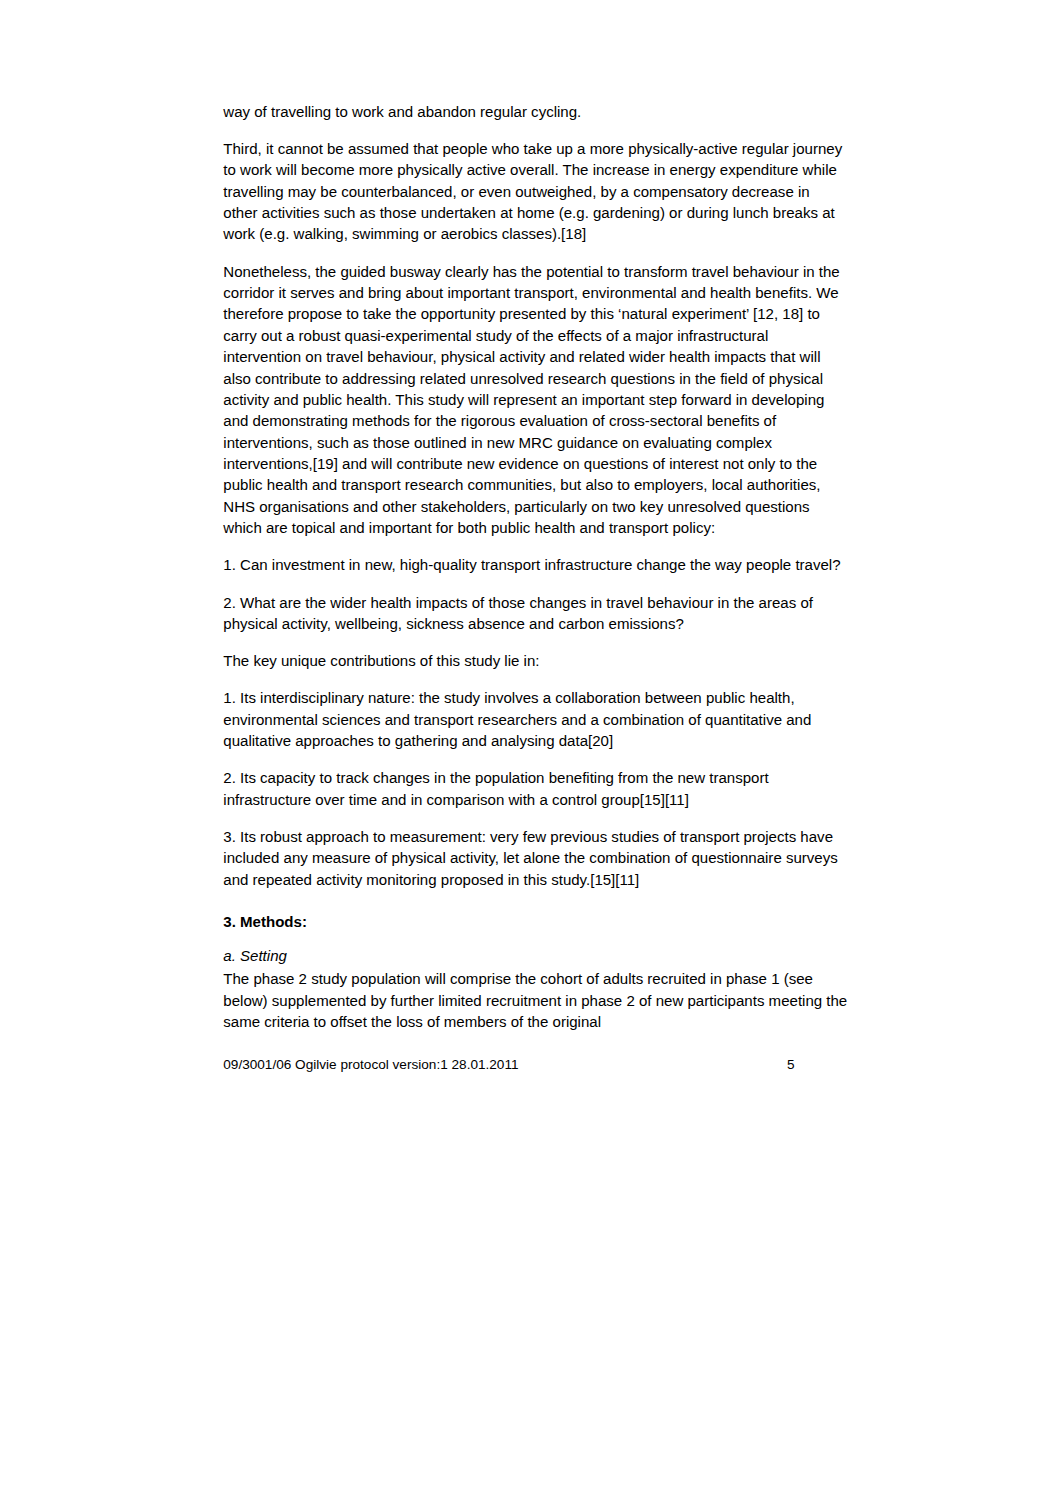way of travelling to work and abandon regular cycling.
Third, it cannot be assumed that people who take up a more physically-active regular journey to work will become more physically active overall. The increase in energy expenditure while travelling may be counterbalanced, or even outweighed, by a compensatory decrease in other activities such as those undertaken at home (e.g. gardening) or during lunch breaks at work (e.g. walking, swimming or aerobics classes).[18]
Nonetheless, the guided busway clearly has the potential to transform travel behaviour in the corridor it serves and bring about important transport, environmental and health benefits. We therefore propose to take the opportunity presented by this ‘natural experiment’ [12, 18] to carry out a robust quasi-experimental study of the effects of a major infrastructural intervention on travel behaviour, physical activity and related wider health impacts that will also contribute to addressing related unresolved research questions in the field of physical activity and public health. This study will represent an important step forward in developing and demonstrating methods for the rigorous evaluation of cross-sectoral benefits of interventions, such as those outlined in new MRC guidance on evaluating complex interventions,[19] and will contribute new evidence on questions of interest not only to the public health and transport research communities, but also to employers, local authorities, NHS organisations and other stakeholders, particularly on two key unresolved questions which are topical and important for both public health and transport policy:
1. Can investment in new, high-quality transport infrastructure change the way people travel?
2. What are the wider health impacts of those changes in travel behaviour in the areas of physical activity, wellbeing, sickness absence and carbon emissions?
The key unique contributions of this study lie in:
1. Its interdisciplinary nature: the study involves a collaboration between public health, environmental sciences and transport researchers and a combination of quantitative and qualitative approaches to gathering and analysing data[20]
2. Its capacity to track changes in the population benefiting from the new transport infrastructure over time and in comparison with a control group[15][11]
3. Its robust approach to measurement: very few previous studies of transport projects have included any measure of physical activity, let alone the combination of questionnaire surveys and repeated activity monitoring proposed in this study.[15][11]
3. Methods:
a. Setting
The phase 2 study population will comprise the cohort of adults recruited in phase 1 (see below) supplemented by further limited recruitment in phase 2 of new participants meeting the same criteria to offset the loss of members of the original
09/3001/06 Ogilvie protocol version:1 28.01.2011 5